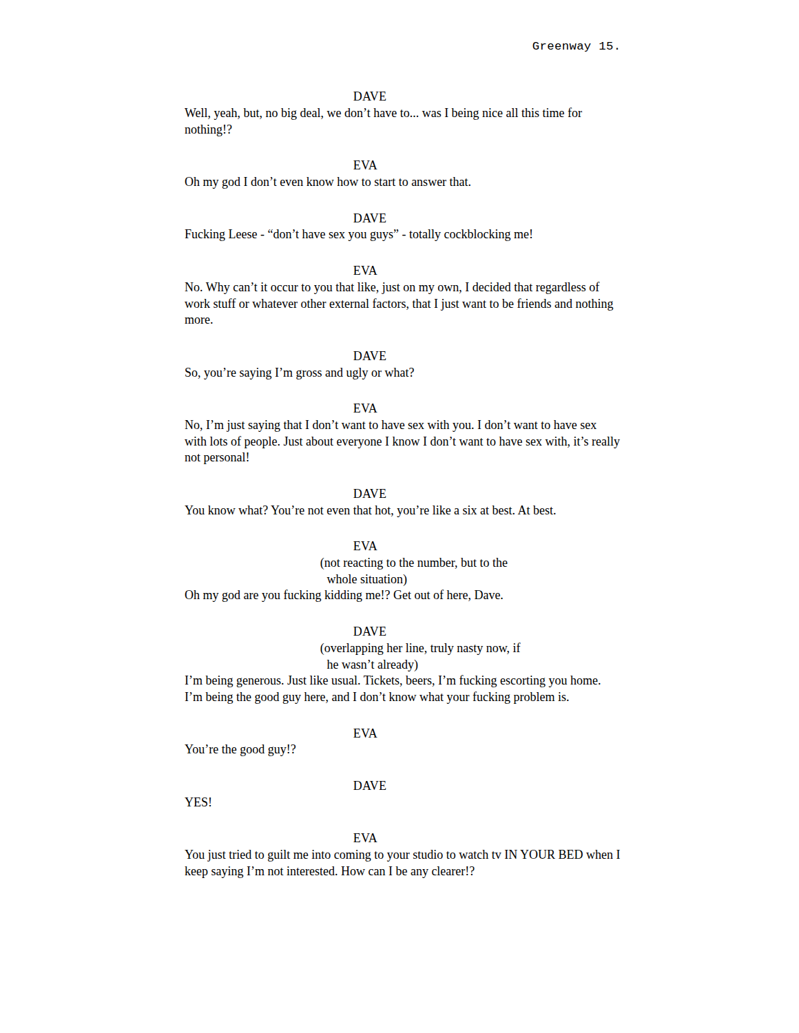Greenway 15.
Dave
Well, yeah, but, no big deal, we don’t have to... was I being nice all this time for nothing!?
Eva
Oh my god I don’t even know how to start to answer that.
Dave
Fucking Leese - “don’t have sex you guys” - totally cockblocking me!
Eva
No. Why can’t it occur to you that like, just on my own, I decided that regardless of work stuff or whatever other external factors, that I just want to be friends and nothing more.
Dave
So, you’re saying I’m gross and ugly or what?
Eva
No, I’m just saying that I don’t want to have sex with you. I don’t want to have sex with lots of people. Just about everyone I know I don’t want to have sex with, it’s really not personal!
Dave
You know what? You’re not even that hot, you’re like a six at best. At best.
Eva
(not reacting to the number, but to the
whole situation)
Oh my god are you fucking kidding me!? Get out of here, Dave.
Dave
(overlapping her line, truly nasty now, if
he wasn’t already)
I’m being generous. Just like usual. Tickets, beers, I’m fucking escorting you home. I’m being the good guy here, and I don’t know what your fucking problem is.
Eva
You’re the good guy!?
Dave
Yes!
Eva
You just tried to guilt me into coming to your studio to watch tv in your bed when I keep saying I’m not interested. How can I be any clearer!?